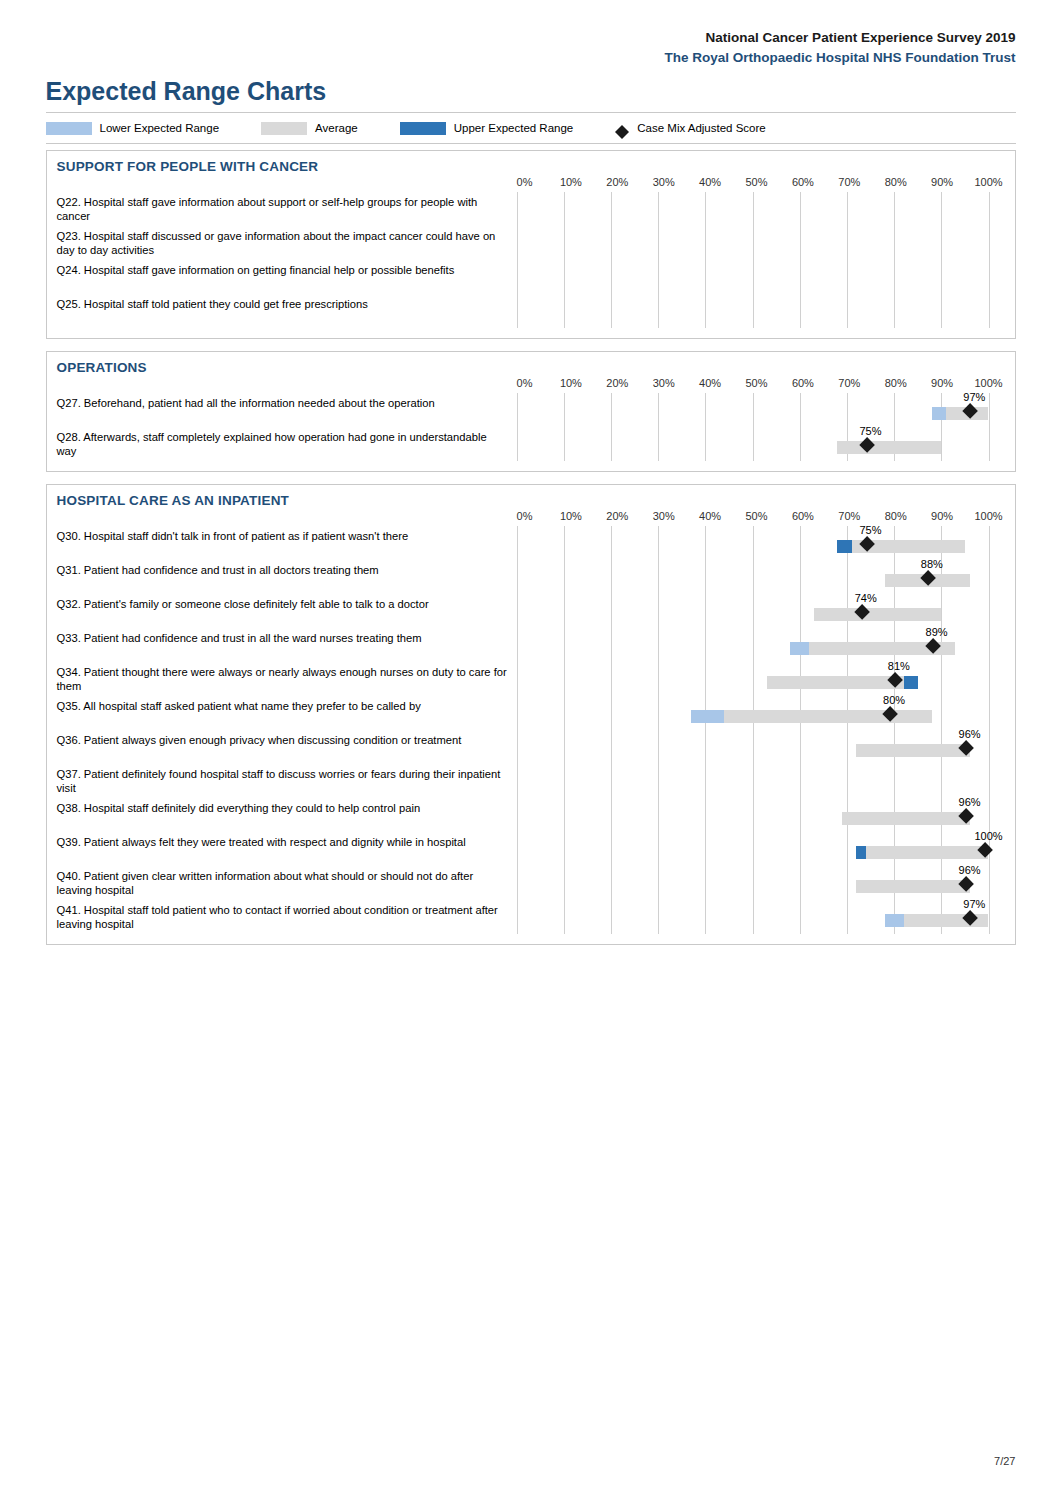National Cancer Patient Experience Survey 2019
The Royal Orthopaedic Hospital NHS Foundation Trust
Expected Range Charts
Lower Expected Range
Average
Upper Expected Range
Case Mix Adjusted Score
SUPPORT FOR PEOPLE WITH CANCER
0% 10% 20% 30% 40% 50% 60% 70% 80% 90% 100%
Q22. Hospital staff gave information about support or self-help groups for people with cancer
Q23. Hospital staff discussed or gave information about the impact cancer could have on day to day activities
Q24. Hospital staff gave information on getting financial help or possible benefits
Q25. Hospital staff told patient they could get free prescriptions
OPERATIONS
0% 10% 20% 30% 40% 50% 60% 70% 80% 90% 100%
Q27. Beforehand, patient had all the information needed about the operation
97%
Q28. Afterwards, staff completely explained how operation had gone in understandable way
75%
HOSPITAL CARE AS AN INPATIENT
0% 10% 20% 30% 40% 50% 60% 70% 80% 90% 100%
Q30. Hospital staff didn't talk in front of patient as if patient wasn't there
75%
Q31. Patient had confidence and trust in all doctors treating them
88%
Q32. Patient's family or someone close definitely felt able to talk to a doctor
74%
Q33. Patient had confidence and trust in all the ward nurses treating them
89%
Q34. Patient thought there were always or nearly always enough nurses on duty to care for them
81%
Q35. All hospital staff asked patient what name they prefer to be called by
80%
Q36. Patient always given enough privacy when discussing condition or treatment
96%
Q37. Patient definitely found hospital staff to discuss worries or fears during their inpatient visit
Q38. Hospital staff definitely did everything they could to help control pain
96%
Q39. Patient always felt they were treated with respect and dignity while in hospital
100%
Q40. Patient given clear written information about what should or should not do after leaving hospital
96%
Q41. Hospital staff told patient who to contact if worried about condition or treatment after leaving hospital
97%
7/27